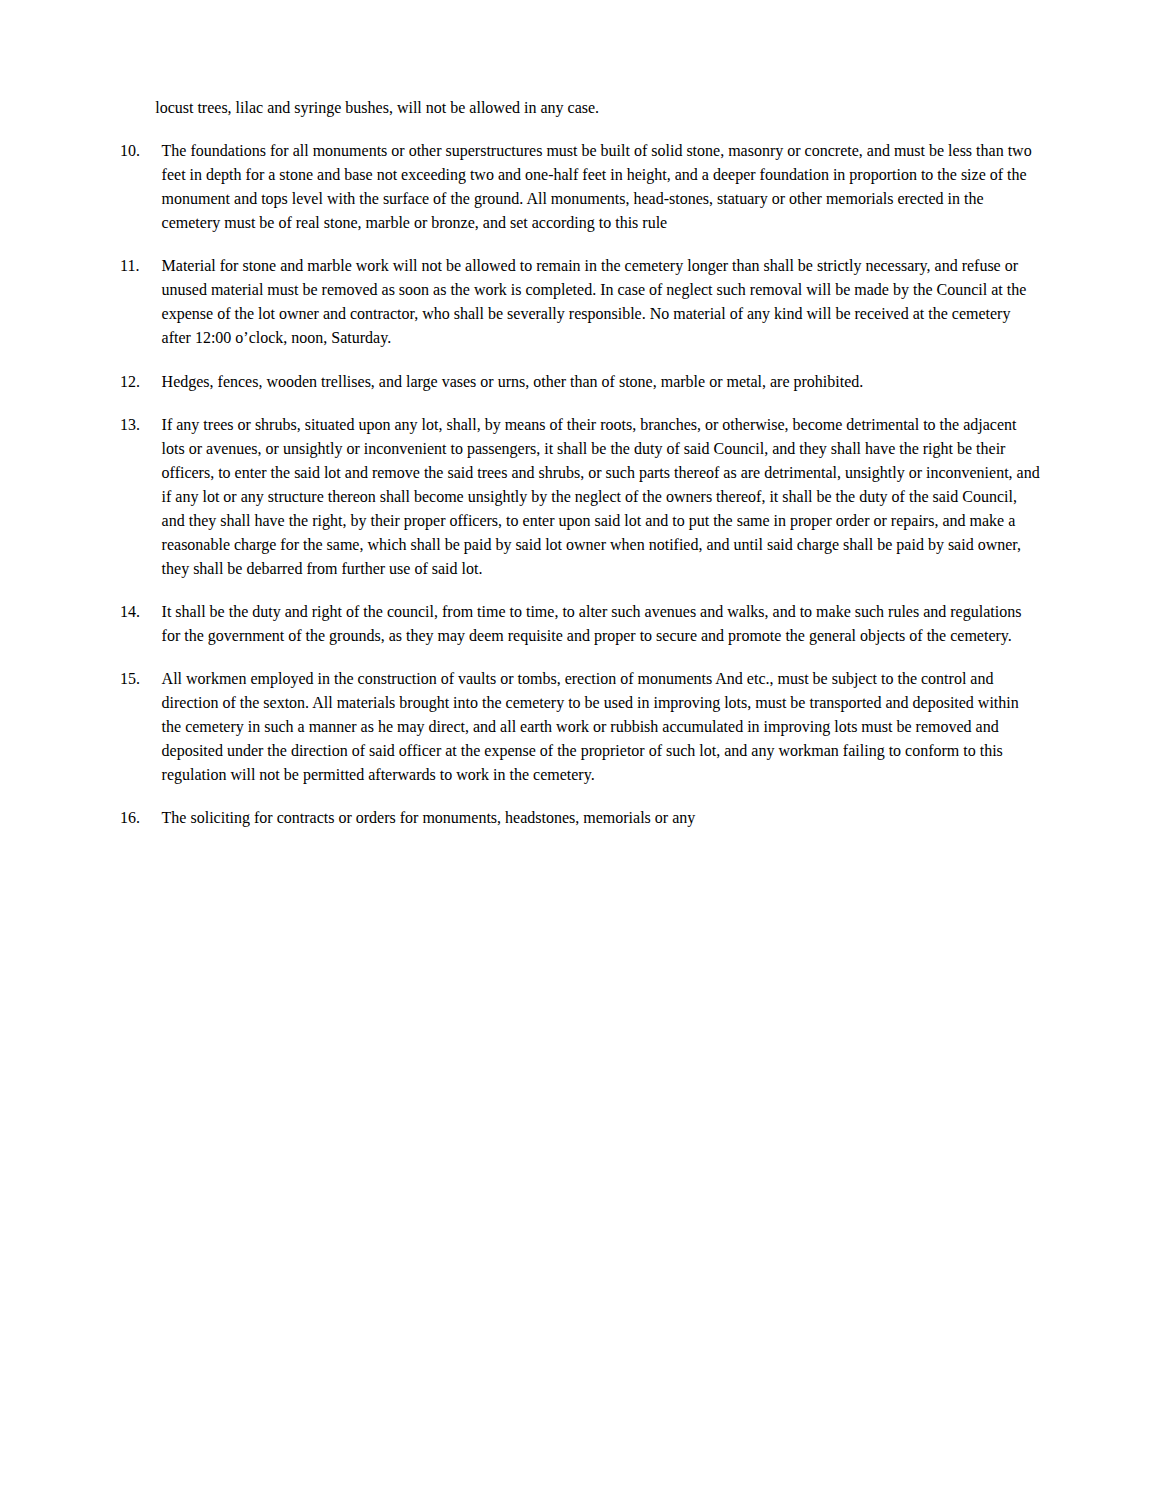locust trees, lilac and syringe bushes, will not be allowed in any case.
10. The foundations for all monuments or other superstructures must be built of solid stone, masonry or concrete, and must be less than two feet in depth for a stone and base not exceeding two and one-half feet in height, and a deeper foundation in proportion to the size of the monument and tops level with the surface of the ground. All monuments, head-stones, statuary or other memorials erected in the cemetery must be of real stone, marble or bronze, and set according to this rule
11. Material for stone and marble work will not be allowed to remain in the cemetery longer than shall be strictly necessary, and refuse or unused material must be removed as soon as the work is completed. In case of neglect such removal will be made by the Council at the expense of the lot owner and contractor, who shall be severally responsible. No material of any kind will be received at the cemetery after 12:00 o’clock, noon, Saturday.
12. Hedges, fences, wooden trellises, and large vases or urns, other than of stone, marble or metal, are prohibited.
13. If any trees or shrubs, situated upon any lot, shall, by means of their roots, branches, or otherwise, become detrimental to the adjacent lots or avenues, or unsightly or inconvenient to passengers, it shall be the duty of said Council, and they shall have the right be their officers, to enter the said lot and remove the said trees and shrubs, or such parts thereof as are detrimental, unsightly or inconvenient, and if any lot or any structure thereon shall become unsightly by the neglect of the owners thereof, it shall be the duty of the said Council, and they shall have the right, by their proper officers, to enter upon said lot and to put the same in proper order or repairs, and make a reasonable charge for the same, which shall be paid by said lot owner when notified, and until said charge shall be paid by said owner, they shall be debarred from further use of said lot.
14. It shall be the duty and right of the council, from time to time, to alter such avenues and walks, and to make such rules and regulations for the government of the grounds, as they may deem requisite and proper to secure and promote the general objects of the cemetery.
15. All workmen employed in the construction of vaults or tombs, erection of monuments And etc., must be subject to the control and direction of the sexton. All materials brought into the cemetery to be used in improving lots, must be transported and deposited within the cemetery in such a manner as he may direct, and all earth work or rubbish accumulated in improving lots must be removed and deposited under the direction of said officer at the expense of the proprietor of such lot, and any workman failing to conform to this regulation will not be permitted afterwards to work in the cemetery.
16. The soliciting for contracts or orders for monuments, headstones, memorials or any